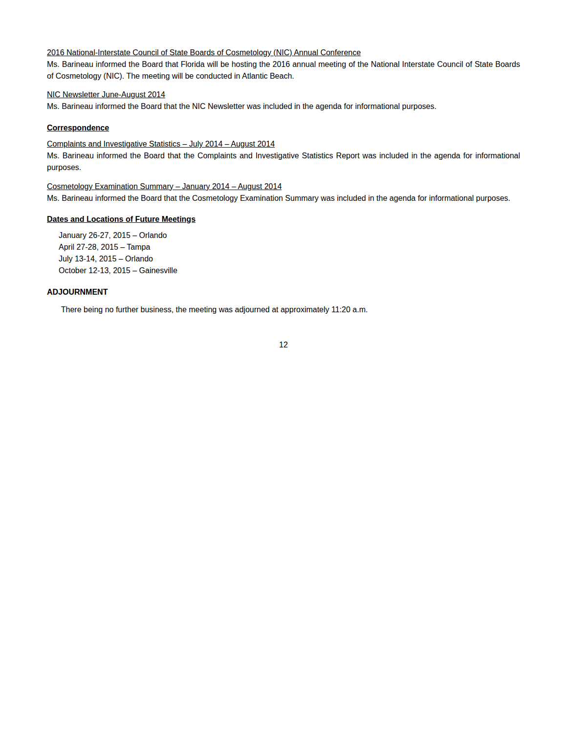2016 National-Interstate Council of State Boards of Cosmetology (NIC) Annual Conference
Ms. Barineau informed the Board that Florida will be hosting the 2016 annual meeting of the National Interstate Council of State Boards of Cosmetology (NIC). The meeting will be conducted in Atlantic Beach.
NIC Newsletter June-August 2014
Ms. Barineau informed the Board that the NIC Newsletter was included in the agenda for informational purposes.
Correspondence
Complaints and Investigative Statistics – July 2014 – August 2014
Ms. Barineau informed the Board that the Complaints and Investigative Statistics Report was included in the agenda for informational purposes.
Cosmetology Examination Summary – January 2014 – August 2014
Ms. Barineau informed the Board that the Cosmetology Examination Summary was included in the agenda for informational purposes.
Dates and Locations of Future Meetings
January 26-27, 2015 – Orlando
April 27-28, 2015 – Tampa
July 13-14, 2015 – Orlando
October 12-13, 2015 – Gainesville
ADJOURNMENT
There being no further business, the meeting was adjourned at approximately 11:20 a.m.
12